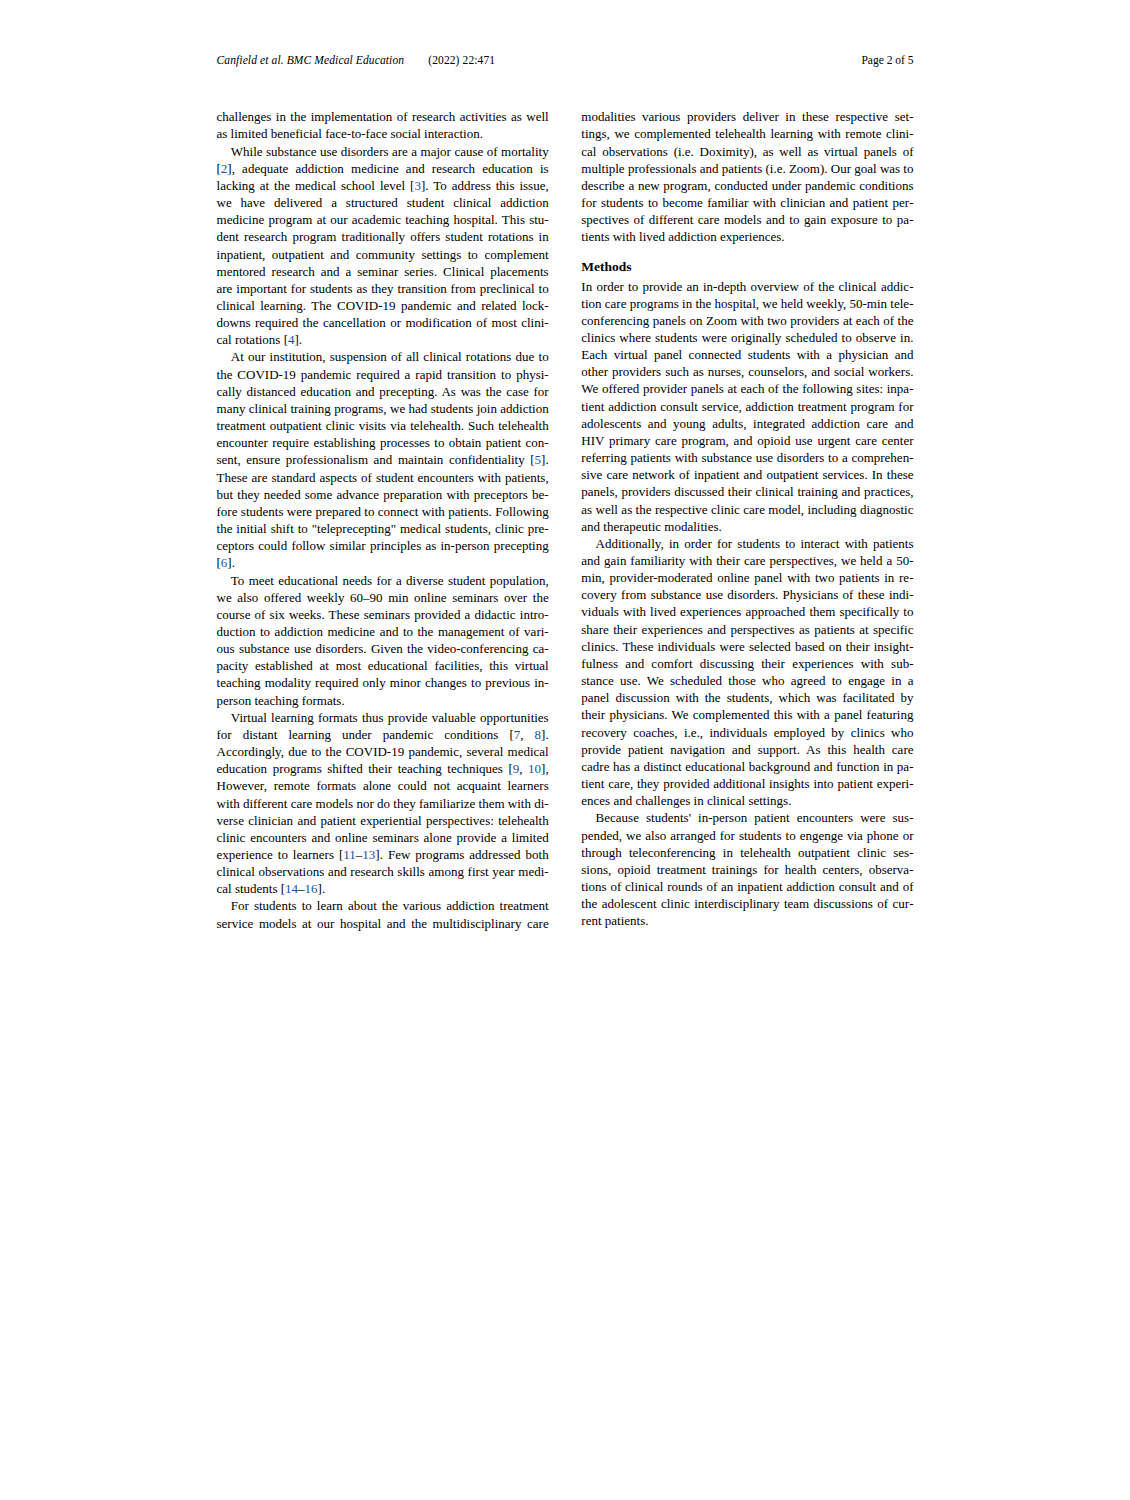Canfield et al. BMC Medical Education (2022) 22:471
Page 2 of 5
challenges in the implementation of research activities as well as limited beneficial face-to-face social interaction.
While substance use disorders are a major cause of mortality [2], adequate addiction medicine and research education is lacking at the medical school level [3]. To address this issue, we have delivered a structured student clinical addiction medicine program at our academic teaching hospital. This student research program traditionally offers student rotations in inpatient, outpatient and community settings to complement mentored research and a seminar series. Clinical placements are important for students as they transition from preclinical to clinical learning. The COVID-19 pandemic and related lockdowns required the cancellation or modification of most clinical rotations [4].
At our institution, suspension of all clinical rotations due to the COVID-19 pandemic required a rapid transition to physically distanced education and precepting. As was the case for many clinical training programs, we had students join addiction treatment outpatient clinic visits via telehealth. Such telehealth encounter require establishing processes to obtain patient consent, ensure professionalism and maintain confidentiality [5]. These are standard aspects of student encounters with patients, but they needed some advance preparation with preceptors before students were prepared to connect with patients. Following the initial shift to "teleprecepting" medical students, clinic preceptors could follow similar principles as in-person precepting [6].
To meet educational needs for a diverse student population, we also offered weekly 60–90 min online seminars over the course of six weeks. These seminars provided a didactic introduction to addiction medicine and to the management of various substance use disorders. Given the video-conferencing capacity established at most educational facilities, this virtual teaching modality required only minor changes to previous in-person teaching formats.
Virtual learning formats thus provide valuable opportunities for distant learning under pandemic conditions [7, 8]. Accordingly, due to the COVID-19 pandemic, several medical education programs shifted their teaching techniques [9, 10], However, remote formats alone could not acquaint learners with different care models nor do they familiarize them with diverse clinician and patient experiential perspectives: telehealth clinic encounters and online seminars alone provide a limited experience to learners [11–13]. Few programs addressed both clinical observations and research skills among first year medical students [14–16].
For students to learn about the various addiction treatment service models at our hospital and the multidisciplinary care modalities various providers deliver in these respective settings, we complemented telehealth learning with remote clinical observations (i.e. Doximity), as well as virtual panels of multiple professionals and patients (i.e. Zoom). Our goal was to describe a new program, conducted under pandemic conditions for students to become familiar with clinician and patient perspectives of different care models and to gain exposure to patients with lived addiction experiences.
Methods
In order to provide an in-depth overview of the clinical addiction care programs in the hospital, we held weekly, 50-min teleconferencing panels on Zoom with two providers at each of the clinics where students were originally scheduled to observe in. Each virtual panel connected students with a physician and other providers such as nurses, counselors, and social workers. We offered provider panels at each of the following sites: inpatient addiction consult service, addiction treatment program for adolescents and young adults, integrated addiction care and HIV primary care program, and opioid use urgent care center referring patients with substance use disorders to a comprehensive care network of inpatient and outpatient services. In these panels, providers discussed their clinical training and practices, as well as the respective clinic care model, including diagnostic and therapeutic modalities.
Additionally, in order for students to interact with patients and gain familiarity with their care perspectives, we held a 50-min, provider-moderated online panel with two patients in recovery from substance use disorders. Physicians of these individuals with lived experiences approached them specifically to share their experiences and perspectives as patients at specific clinics. These individuals were selected based on their insightfulness and comfort discussing their experiences with substance use. We scheduled those who agreed to engage in a panel discussion with the students, which was facilitated by their physicians. We complemented this with a panel featuring recovery coaches, i.e., individuals employed by clinics who provide patient navigation and support. As this health care cadre has a distinct educational background and function in patient care, they provided additional insights into patient experiences and challenges in clinical settings.
Because students' in-person patient encounters were suspended, we also arranged for students to engenge via phone or through teleconferencing in telehealth outpatient clinic sessions, opioid treatment trainings for health centers, observations of clinical rounds of an inpatient addiction consult and of the adolescent clinic interdisciplinary team discussions of current patients.